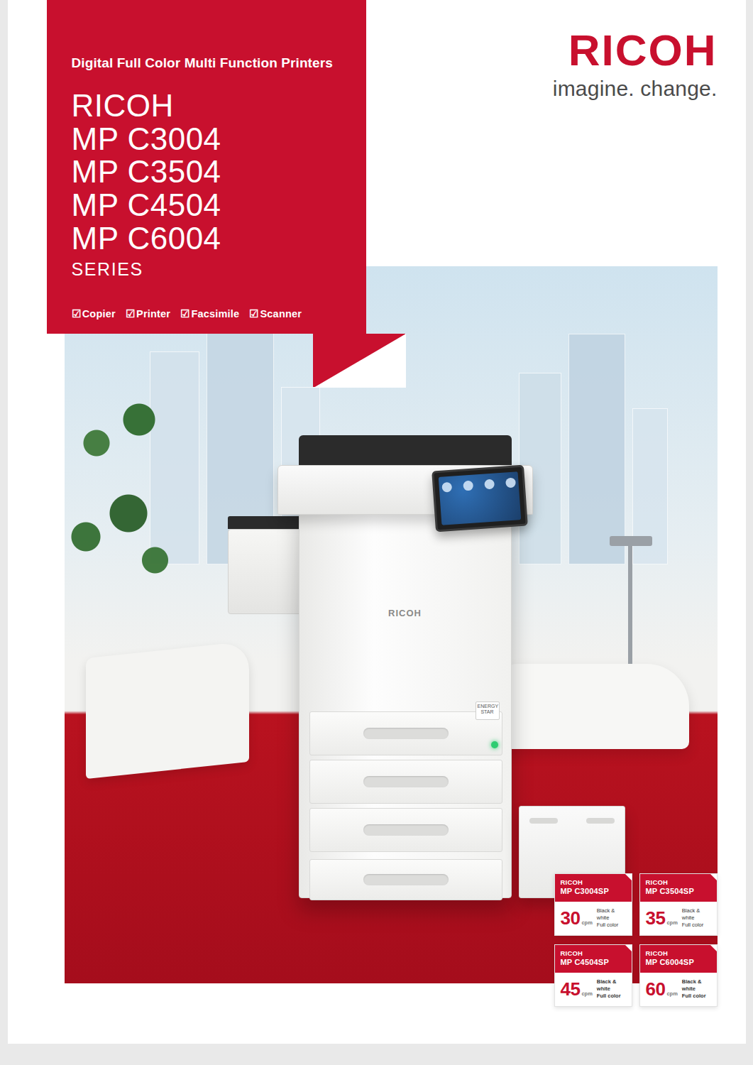RICOH
ENERGY
STAR
Digital Full Color Multi Function Printers
RICOH MP C3004 MP C3504 MP C4504 MP C6004
SERIES
☑Copier☑Printer☑Facsimile☑Scanner
RICOH
imagine. change.
RICOH MP C3004SP
30 cpm
Black & white Full color
RICOH MP C3504SP
35 cpm
Black & white Full color
RICOH MP C4504SP
45 cpm
Black & white Full color
RICOH MP C6004SP
60 cpm
Black & white Full color